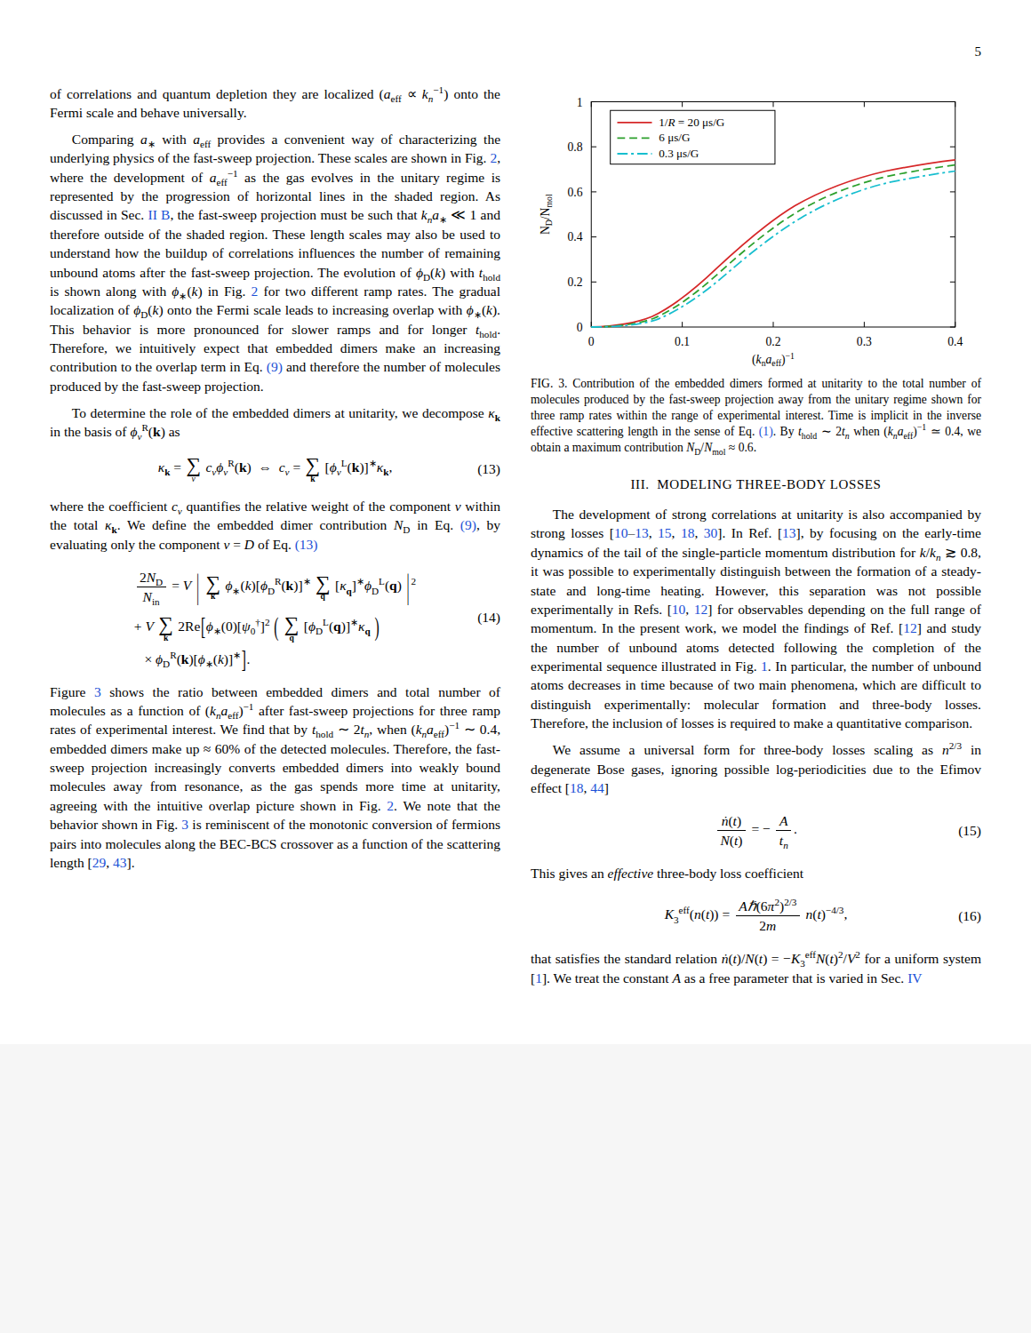5
of correlations and quantum depletion they are localized (aeff ∝ kn−1) onto the Fermi scale and behave universally.
Comparing a∗ with aeff provides a convenient way of characterizing the underlying physics of the fast-sweep projection. These scales are shown in Fig. 2, where the development of aeff−1 as the gas evolves in the unitary regime is represented by the progression of horizontal lines in the shaded region. As discussed in Sec. II B, the fast-sweep projection must be such that kna∗ ≪ 1 and therefore outside of the shaded region. These length scales may also be used to understand how the buildup of correlations influences the number of remaining unbound atoms after the fast-sweep projection. The evolution of ϕD(k) with thold is shown along with ϕ∗(k) in Fig. 2 for two different ramp rates. The gradual localization of ϕD(k) onto the Fermi scale leads to increasing overlap with ϕ∗(k). This behavior is more pronounced for slower ramps and for longer thold. Therefore, we intuitively expect that embedded dimers make an increasing contribution to the overlap term in Eq. (9) and therefore the number of molecules produced by the fast-sweep projection.
To determine the role of the embedded dimers at unitarity, we decompose κk in the basis of ϕνR(k) as
κk = ∑ν cνϕνR(k) ⇔ cν = ∑k [ϕνL(k)]∗κk, (13)
where the coefficient cν quantifies the relative weight of the component ν within the total κk. We define the embedded dimer contribution ND in Eq. (9), by evaluating only the component ν = D of Eq. (13)
2ND Nin = V | ∑k ϕ∗(k)[ϕDR(k)]∗ ∑q [κq]∗ϕDL(q) |2
+ V ∑k 2Re[ϕ∗(0)[ψ0†]2 ( ∑q [ϕDL(q)]∗κq )
× ϕDR(k)[ϕ∗(k)]∗].
(14)
Figure 3 shows the ratio between embedded dimers and total number of molecules as a function of (knaeff)−1 after fast-sweep projections for three ramp rates of experimental interest. We find that by thold ∼ 2tn, when (knaeff)−1 ∼ 0.4, embedded dimers make up ≈ 60% of the detected molecules. Therefore, the fast-sweep projection increasingly converts embedded dimers into weakly bound molecules away from resonance, as the gas spends more time at unitarity, agreeing with the intuitive overlap picture shown in Fig. 2. We note that the behavior shown in Fig. 3 is reminiscent of the monotonic conversion of fermions pairs into molecules along the BEC-BCS crossover as a function of the scattering length [29, 43].
0 0.2 0.4 0.6 0.8 1 0 0.1 0.2 0.3 0.4 1/R = 20 μs/G 6 μs/G 0.3 μs/G ND/Nmol (knaeff)−1
FIG. 3. Contribution of the embedded dimers formed at unitarity to the total number of molecules produced by the fast-sweep projection away from the unitary regime shown for three ramp rates within the range of experimental interest. Time is implicit in the inverse effective scattering length in the sense of Eq. (1). By thold ∼ 2tn when (knaeff)−1 ≃ 0.4, we obtain a maximum contribution ND/Nmol ≈ 0.6.
III. Modeling three-body losses
The development of strong correlations at unitarity is also accompanied by strong losses [10–13, 15, 18, 30]. In Ref. [13], by focusing on the early-time dynamics of the tail of the single-particle momentum distribution for k/kn ≳ 0.8, it was possible to experimentally distinguish between the formation of a steady-state and long-time heating. However, this separation was not possible experimentally in Refs. [10, 12] for observables depending on the full range of momentum. In the present work, we model the findings of Ref. [12] and study the number of unbound atoms detected following the completion of the experimental sequence illustrated in Fig. 1. In particular, the number of unbound atoms decreases in time because of two main phenomena, which are difficult to distinguish experimentally: molecular formation and three-body losses. Therefore, the inclusion of losses is required to make a quantitative comparison.
We assume a universal form for three-body losses scaling as n2/3 in degenerate Bose gases, ignoring possible log-periodicities due to the Efimov effect [18, 44]
ṅ(t) N(t) = − Atn. (15)
This gives an effective three-body loss coefficient
K3eff(n(t)) = Aℏ(6π2)2/32m n(t)−4/3, (16)
that satisfies the standard relation ṅ(t)/N(t) = −K3effN(t)2/V2 for a uniform system [1]. We treat the constant A as a free parameter that is varied in Sec. IV